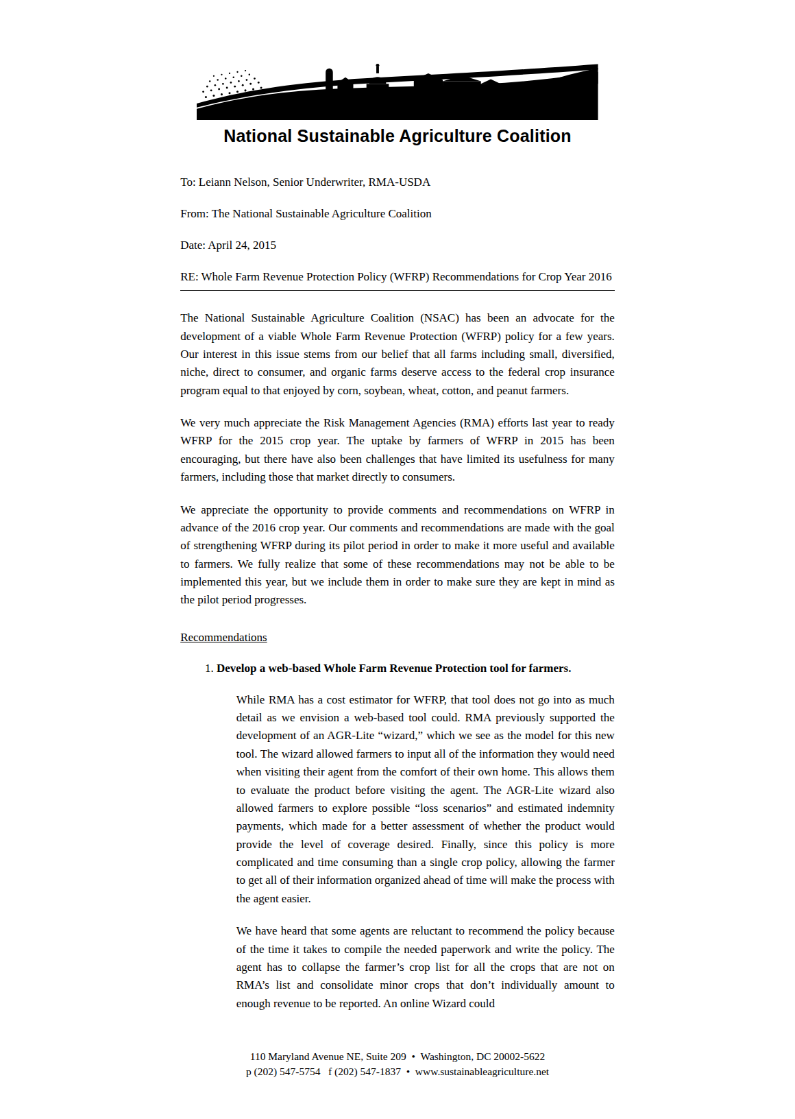National Sustainable Agriculture Coalition
To: Leiann Nelson, Senior Underwriter, RMA-USDA
From: The National Sustainable Agriculture Coalition
Date: April 24, 2015
RE: Whole Farm Revenue Protection Policy (WFRP) Recommendations for Crop Year 2016
The National Sustainable Agriculture Coalition (NSAC) has been an advocate for the development of a viable Whole Farm Revenue Protection (WFRP) policy for a few years. Our interest in this issue stems from our belief that all farms including small, diversified, niche, direct to consumer, and organic farms deserve access to the federal crop insurance program equal to that enjoyed by corn, soybean, wheat, cotton, and peanut farmers.
We very much appreciate the Risk Management Agencies (RMA) efforts last year to ready WFRP for the 2015 crop year. The uptake by farmers of WFRP in 2015 has been encouraging, but there have also been challenges that have limited its usefulness for many farmers, including those that market directly to consumers.
We appreciate the opportunity to provide comments and recommendations on WFRP in advance of the 2016 crop year. Our comments and recommendations are made with the goal of strengthening WFRP during its pilot period in order to make it more useful and available to farmers. We fully realize that some of these recommendations may not be able to be implemented this year, but we include them in order to make sure they are kept in mind as the pilot period progresses.
Recommendations
Develop a web-based Whole Farm Revenue Protection tool for farmers.
While RMA has a cost estimator for WFRP, that tool does not go into as much detail as we envision a web-based tool could. RMA previously supported the development of an AGR-Lite “wizard,” which we see as the model for this new tool. The wizard allowed farmers to input all of the information they would need when visiting their agent from the comfort of their own home. This allows them to evaluate the product before visiting the agent. The AGR-Lite wizard also allowed farmers to explore possible “loss scenarios” and estimated indemnity payments, which made for a better assessment of whether the product would provide the level of coverage desired. Finally, since this policy is more complicated and time consuming than a single crop policy, allowing the farmer to get all of their information organized ahead of time will make the process with the agent easier.
We have heard that some agents are reluctant to recommend the policy because of the time it takes to compile the needed paperwork and write the policy. The agent has to collapse the farmer’s crop list for all the crops that are not on RMA’s list and consolidate minor crops that don’t individually amount to enough revenue to be reported. An online Wizard could
110 Maryland Avenue NE, Suite 209 • Washington, DC 20002-5622
p (202) 547-5754 f (202) 547-1837 • www.sustainableagriculture.net